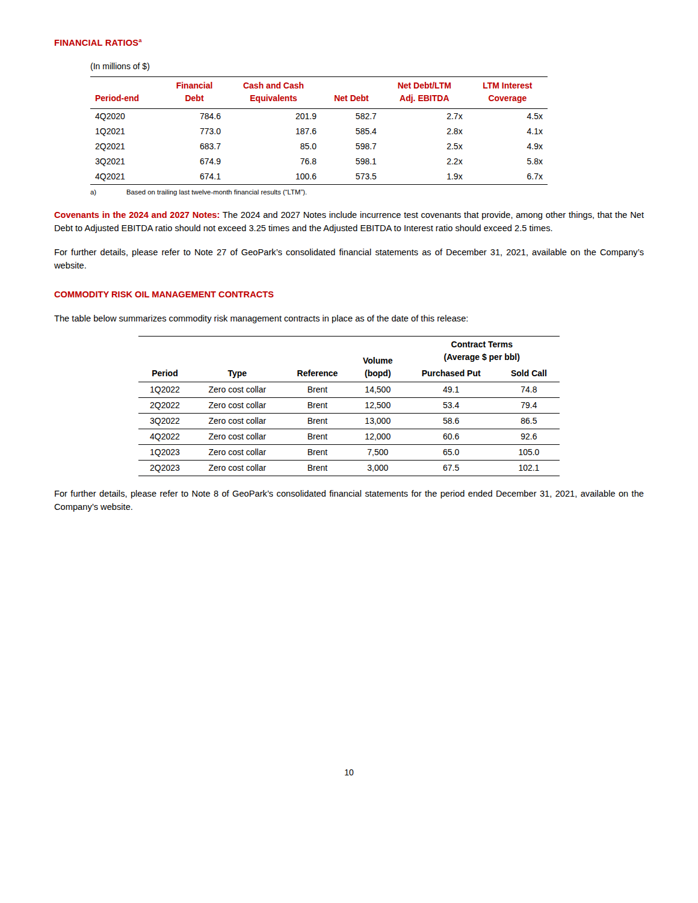FINANCIAL RATIOSa
(In millions of $)
| Period-end | Financial Debt | Cash and Cash Equivalents | Net Debt | Net Debt/LTM Adj. EBITDA | LTM Interest Coverage |
| --- | --- | --- | --- | --- | --- |
| 4Q2020 | 784.6 | 201.9 | 582.7 | 2.7x | 4.5x |
| 1Q2021 | 773.0 | 187.6 | 585.4 | 2.8x | 4.1x |
| 2Q2021 | 683.7 | 85.0 | 598.7 | 2.5x | 4.9x |
| 3Q2021 | 674.9 | 76.8 | 598.1 | 2.2x | 5.8x |
| 4Q2021 | 674.1 | 100.6 | 573.5 | 1.9x | 6.7x |
a) Based on trailing last twelve-month financial results (“LTM”).
Covenants in the 2024 and 2027 Notes: The 2024 and 2027 Notes include incurrence test covenants that provide, among other things, that the Net Debt to Adjusted EBITDA ratio should not exceed 3.25 times and the Adjusted EBITDA to Interest ratio should exceed 2.5 times.
For further details, please refer to Note 27 of GeoPark’s consolidated financial statements as of December 31, 2021, available on the Company’s website.
COMMODITY RISK OIL MANAGEMENT CONTRACTS
The table below summarizes commodity risk management contracts in place as of the date of this release:
| Period | Type | Reference | Volume (bopd) | Contract Terms (Average $ per bbl) |
| --- | --- | --- | --- | --- |
| Purchased Put | Sold Call |
| 1Q2022 | Zero cost collar | Brent | 14,500 | 49.1 | 74.8 |
| 2Q2022 | Zero cost collar | Brent | 12,500 | 53.4 | 79.4 |
| 3Q2022 | Zero cost collar | Brent | 13,000 | 58.6 | 86.5 |
| 4Q2022 | Zero cost collar | Brent | 12,000 | 60.6 | 92.6 |
| 1Q2023 | Zero cost collar | Brent | 7,500 | 65.0 | 105.0 |
| 2Q2023 | Zero cost collar | Brent | 3,000 | 67.5 | 102.1 |
For further details, please refer to Note 8 of GeoPark’s consolidated financial statements for the period ended December 31, 2021, available on the Company’s website.
10